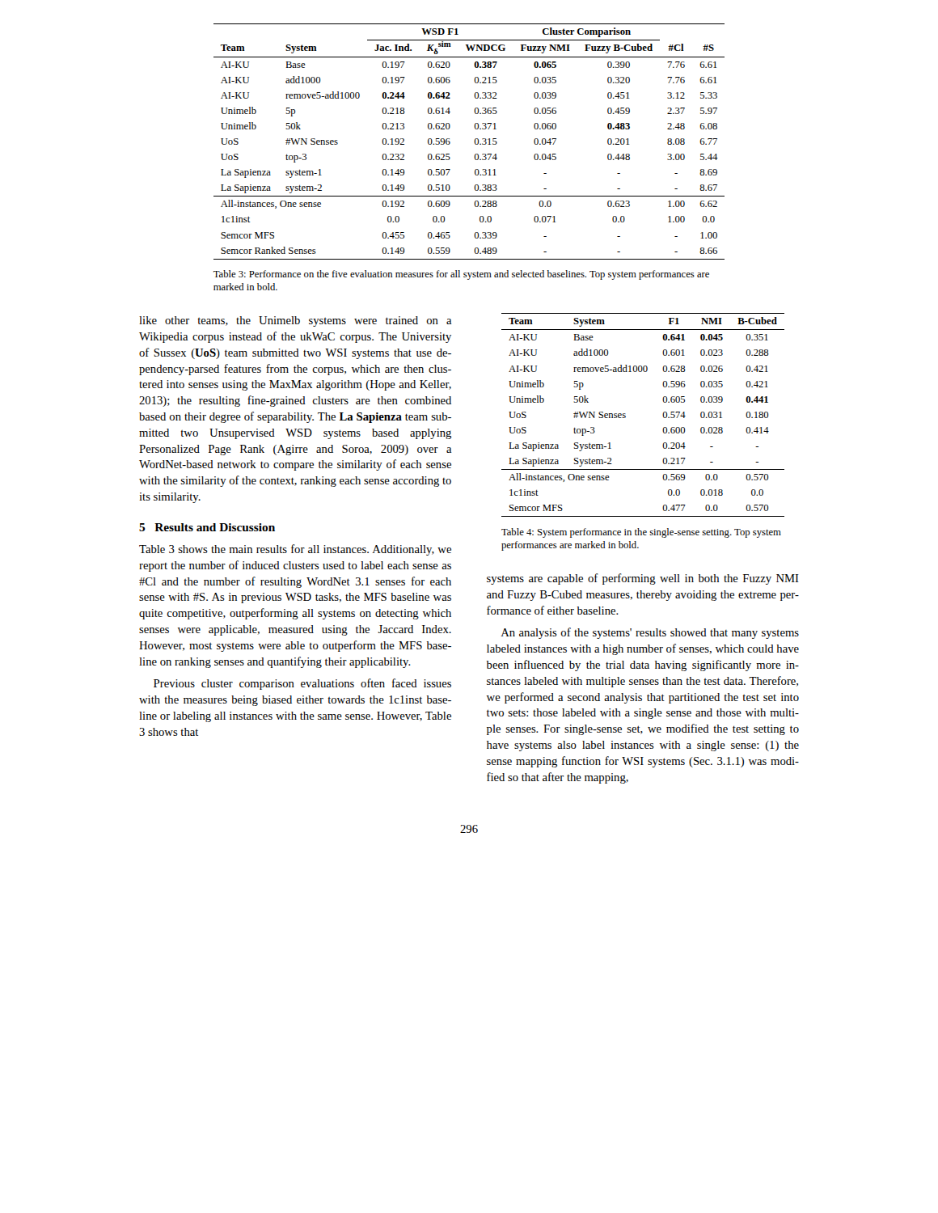Table 3: Performance on the five evaluation measures for all system and selected baselines. Top system performances are marked in bold.
| | WSD F1 | Cluster Comparison | |
| --- | --- | --- | --- |
| Team | System | Jac. Ind. | K δ sim | WNDCG | Fuzzy NMI | Fuzzy B-Cubed | #Cl | #S |
| AI-KU | Base | 0.197 | 0.620 | 0.387 | 0.065 | 0.390 | 7.76 | 6.61 |
| AI-KU | add1000 | 0.197 | 0.606 | 0.215 | 0.035 | 0.320 | 7.76 | 6.61 |
| AI-KU | remove5-add1000 | 0.244 | 0.642 | 0.332 | 0.039 | 0.451 | 3.12 | 5.33 |
| Unimelb | 5p | 0.218 | 0.614 | 0.365 | 0.056 | 0.459 | 2.37 | 5.97 |
| Unimelb | 50k | 0.213 | 0.620 | 0.371 | 0.060 | 0.483 | 2.48 | 6.08 |
| UoS | #WN Senses | 0.192 | 0.596 | 0.315 | 0.047 | 0.201 | 8.08 | 6.77 |
| UoS | top-3 | 0.232 | 0.625 | 0.374 | 0.045 | 0.448 | 3.00 | 5.44 |
| La Sapienza | system-1 | 0.149 | 0.507 | 0.311 | - | - | - | 8.69 |
| La Sapienza | system-2 | 0.149 | 0.510 | 0.383 | - | - | - | 8.67 |
| All-instances, One sense | 0.192 | 0.609 | 0.288 | 0.0 | 0.623 | 1.00 | 6.62 |
| 1c1inst | 0.0 | 0.0 | 0.0 | 0.071 | 0.0 | 1.00 | 0.0 |
| Semcor MFS | 0.455 | 0.465 | 0.339 | - | - | - | 1.00 |
| Semcor Ranked Senses | 0.149 | 0.559 | 0.489 | - | - | - | 8.66 |
like other teams, the Unimelb systems were trained on a Wikipedia corpus instead of the ukWaC corpus. The University of Sussex (UoS) team submitted two WSI systems that use dependency-parsed features from the corpus, which are then clustered into senses using the MaxMax algorithm (Hope and Keller, 2013); the resulting fine-grained clusters are then combined based on their degree of separability. The La Sapienza team submitted two Unsupervised WSD systems based applying Personalized Page Rank (Agirre and Soroa, 2009) over a WordNet-based network to compare the similarity of each sense with the similarity of the context, ranking each sense according to its similarity.
5 Results and Discussion
Table 3 shows the main results for all instances. Additionally, we report the number of induced clusters used to label each sense as #Cl and the number of resulting WordNet 3.1 senses for each sense with #S. As in previous WSD tasks, the MFS baseline was quite competitive, outperforming all systems on detecting which senses were applicable, measured using the Jaccard Index. However, most systems were able to outperform the MFS baseline on ranking senses and quantifying their applicability.
Previous cluster comparison evaluations often faced issues with the measures being biased either towards the 1c1inst baseline or labeling all instances with the same sense. However, Table 3 shows that
Table 4: System performance in the single-sense setting. Top system performances are marked in bold.
| Team | System | F1 | NMI | B-Cubed |
| --- | --- | --- | --- | --- |
| AI-KU | Base | 0.641 | 0.045 | 0.351 |
| AI-KU | add1000 | 0.601 | 0.023 | 0.288 |
| AI-KU | remove5-add1000 | 0.628 | 0.026 | 0.421 |
| Unimelb | 5p | 0.596 | 0.035 | 0.421 |
| Unimelb | 50k | 0.605 | 0.039 | 0.441 |
| UoS | #WN Senses | 0.574 | 0.031 | 0.180 |
| UoS | top-3 | 0.600 | 0.028 | 0.414 |
| La Sapienza | System-1 | 0.204 | - | - |
| La Sapienza | System-2 | 0.217 | - | - |
| All-instances, One sense | 0.569 | 0.0 | 0.570 |
| 1c1inst | 0.0 | 0.018 | 0.0 |
| Semcor MFS | 0.477 | 0.0 | 0.570 |
systems are capable of performing well in both the Fuzzy NMI and Fuzzy B-Cubed measures, thereby avoiding the extreme performance of either baseline.
An analysis of the systems' results showed that many systems labeled instances with a high number of senses, which could have been influenced by the trial data having significantly more instances labeled with multiple senses than the test data. Therefore, we performed a second analysis that partitioned the test set into two sets: those labeled with a single sense and those with multiple senses. For single-sense set, we modified the test setting to have systems also label instances with a single sense: (1) the sense mapping function for WSI systems (Sec. 3.1.1) was modified so that after the mapping,
296